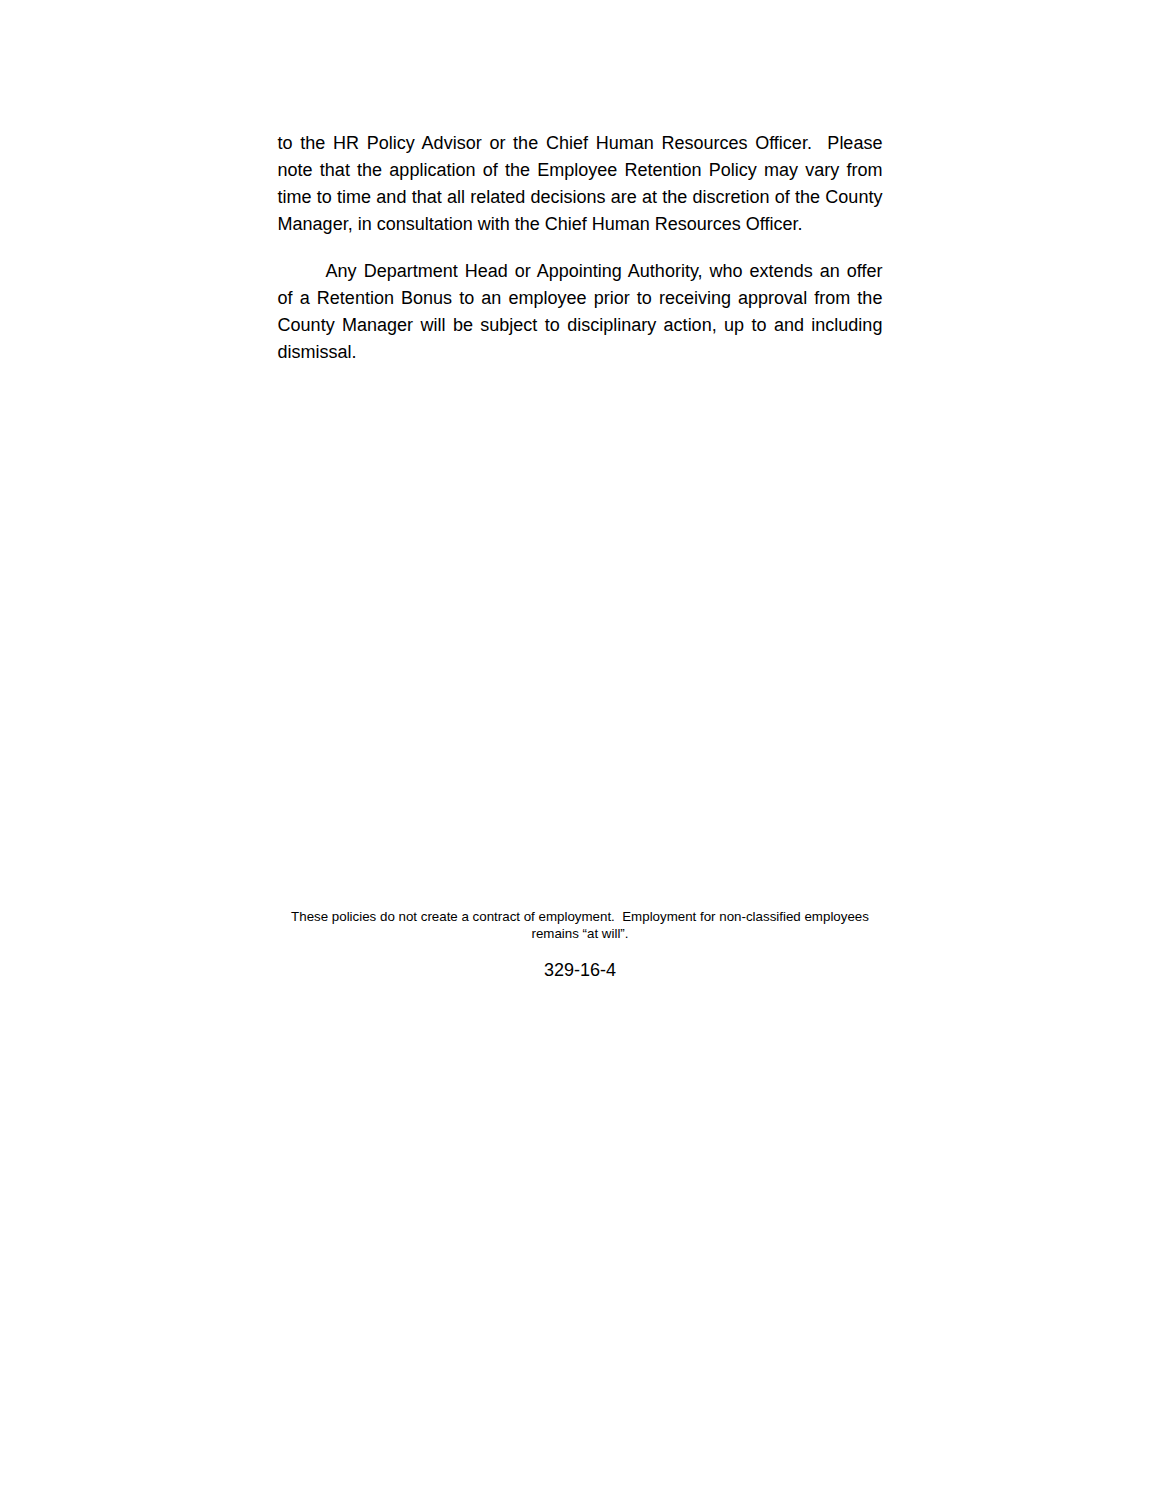to the HR Policy Advisor or the Chief Human Resources Officer. Please note that the application of the Employee Retention Policy may vary from time to time and that all related decisions are at the discretion of the County Manager, in consultation with the Chief Human Resources Officer.
Any Department Head or Appointing Authority, who extends an offer of a Retention Bonus to an employee prior to receiving approval from the County Manager will be subject to disciplinary action, up to and including dismissal.
These policies do not create a contract of employment. Employment for non-classified employees remains “at will”.
329-16-4